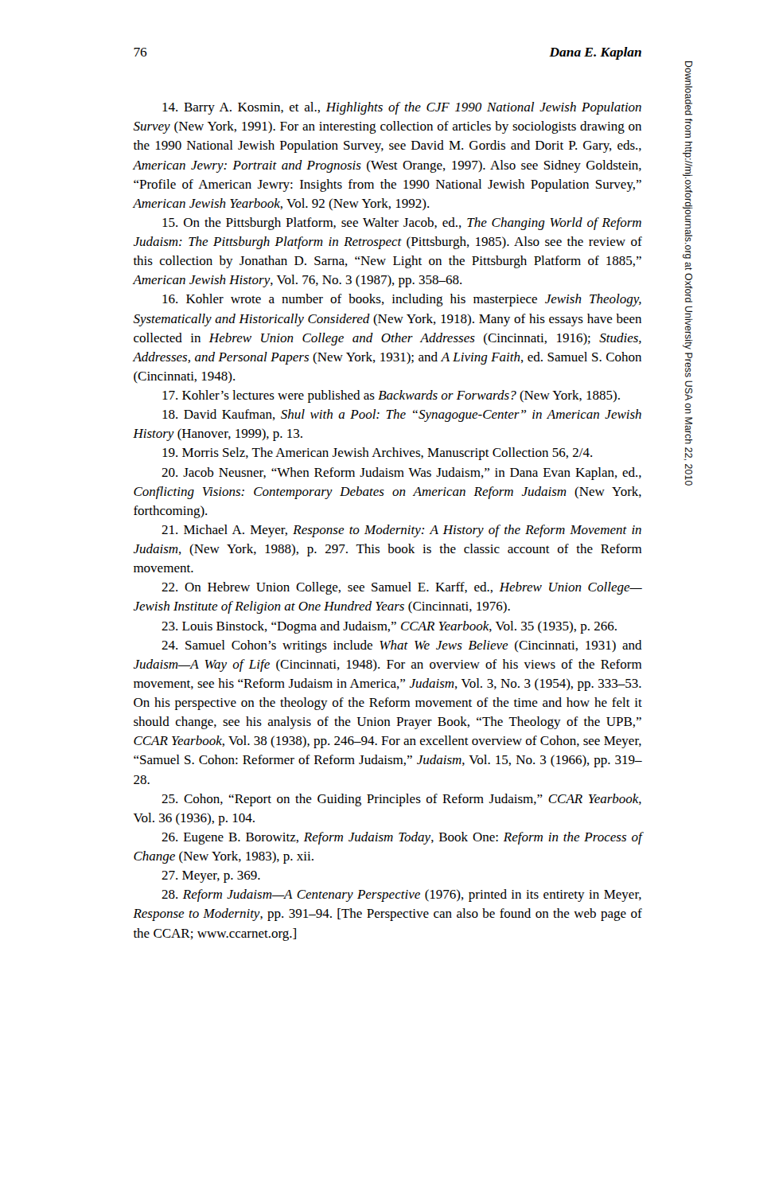76 Dana E. Kaplan
Downloaded from http://mj.oxfordjournals.org at Oxford University Press USA on March 22, 2010
14. Barry A. Kosmin, et al., Highlights of the CJF 1990 National Jewish Population Survey (New York, 1991). For an interesting collection of articles by sociologists drawing on the 1990 National Jewish Population Survey, see David M. Gordis and Dorit P. Gary, eds., American Jewry: Portrait and Prognosis (West Orange, 1997). Also see Sidney Goldstein, “Profile of American Jewry: Insights from the 1990 National Jewish Population Survey,” American Jewish Yearbook, Vol. 92 (New York, 1992).
15. On the Pittsburgh Platform, see Walter Jacob, ed., The Changing World of Reform Judaism: The Pittsburgh Platform in Retrospect (Pittsburgh, 1985). Also see the review of this collection by Jonathan D. Sarna, “New Light on the Pittsburgh Platform of 1885,” American Jewish History, Vol. 76, No. 3 (1987), pp. 358–68.
16. Kohler wrote a number of books, including his masterpiece Jewish Theology, Systematically and Historically Considered (New York, 1918). Many of his essays have been collected in Hebrew Union College and Other Addresses (Cincinnati, 1916); Studies, Addresses, and Personal Papers (New York, 1931); and A Living Faith, ed. Samuel S. Cohon (Cincinnati, 1948).
17. Kohler’s lectures were published as Backwards or Forwards? (New York, 1885).
18. David Kaufman, Shul with a Pool: The “Synagogue-Center” in American Jewish History (Hanover, 1999), p. 13.
19. Morris Selz, The American Jewish Archives, Manuscript Collection 56, 2/4.
20. Jacob Neusner, “When Reform Judaism Was Judaism,” in Dana Evan Kaplan, ed., Conflicting Visions: Contemporary Debates on American Reform Judaism (New York, forthcoming).
21. Michael A. Meyer, Response to Modernity: A History of the Reform Movement in Judaism, (New York, 1988), p. 297. This book is the classic account of the Reform movement.
22. On Hebrew Union College, see Samuel E. Karff, ed., Hebrew Union College—Jewish Institute of Religion at One Hundred Years (Cincinnati, 1976).
23. Louis Binstock, “Dogma and Judaism,” CCAR Yearbook, Vol. 35 (1935), p. 266.
24. Samuel Cohon’s writings include What We Jews Believe (Cincinnati, 1931) and Judaism—A Way of Life (Cincinnati, 1948). For an overview of his views of the Reform movement, see his “Reform Judaism in America,” Judaism, Vol. 3, No. 3 (1954), pp. 333–53. On his perspective on the theology of the Reform movement of the time and how he felt it should change, see his analysis of the Union Prayer Book, “The Theology of the UPB,” CCAR Yearbook, Vol. 38 (1938), pp. 246–94. For an excellent overview of Cohon, see Meyer, “Samuel S. Cohon: Reformer of Reform Judaism,” Judaism, Vol. 15, No. 3 (1966), pp. 319–28.
25. Cohon, “Report on the Guiding Principles of Reform Judaism,” CCAR Yearbook, Vol. 36 (1936), p. 104.
26. Eugene B. Borowitz, Reform Judaism Today, Book One: Reform in the Process of Change (New York, 1983), p. xii.
27. Meyer, p. 369.
28. Reform Judaism—A Centenary Perspective (1976), printed in its entirety in Meyer, Response to Modernity, pp. 391–94. [The Perspective can also be found on the web page of the CCAR; www.ccarnet.org.]